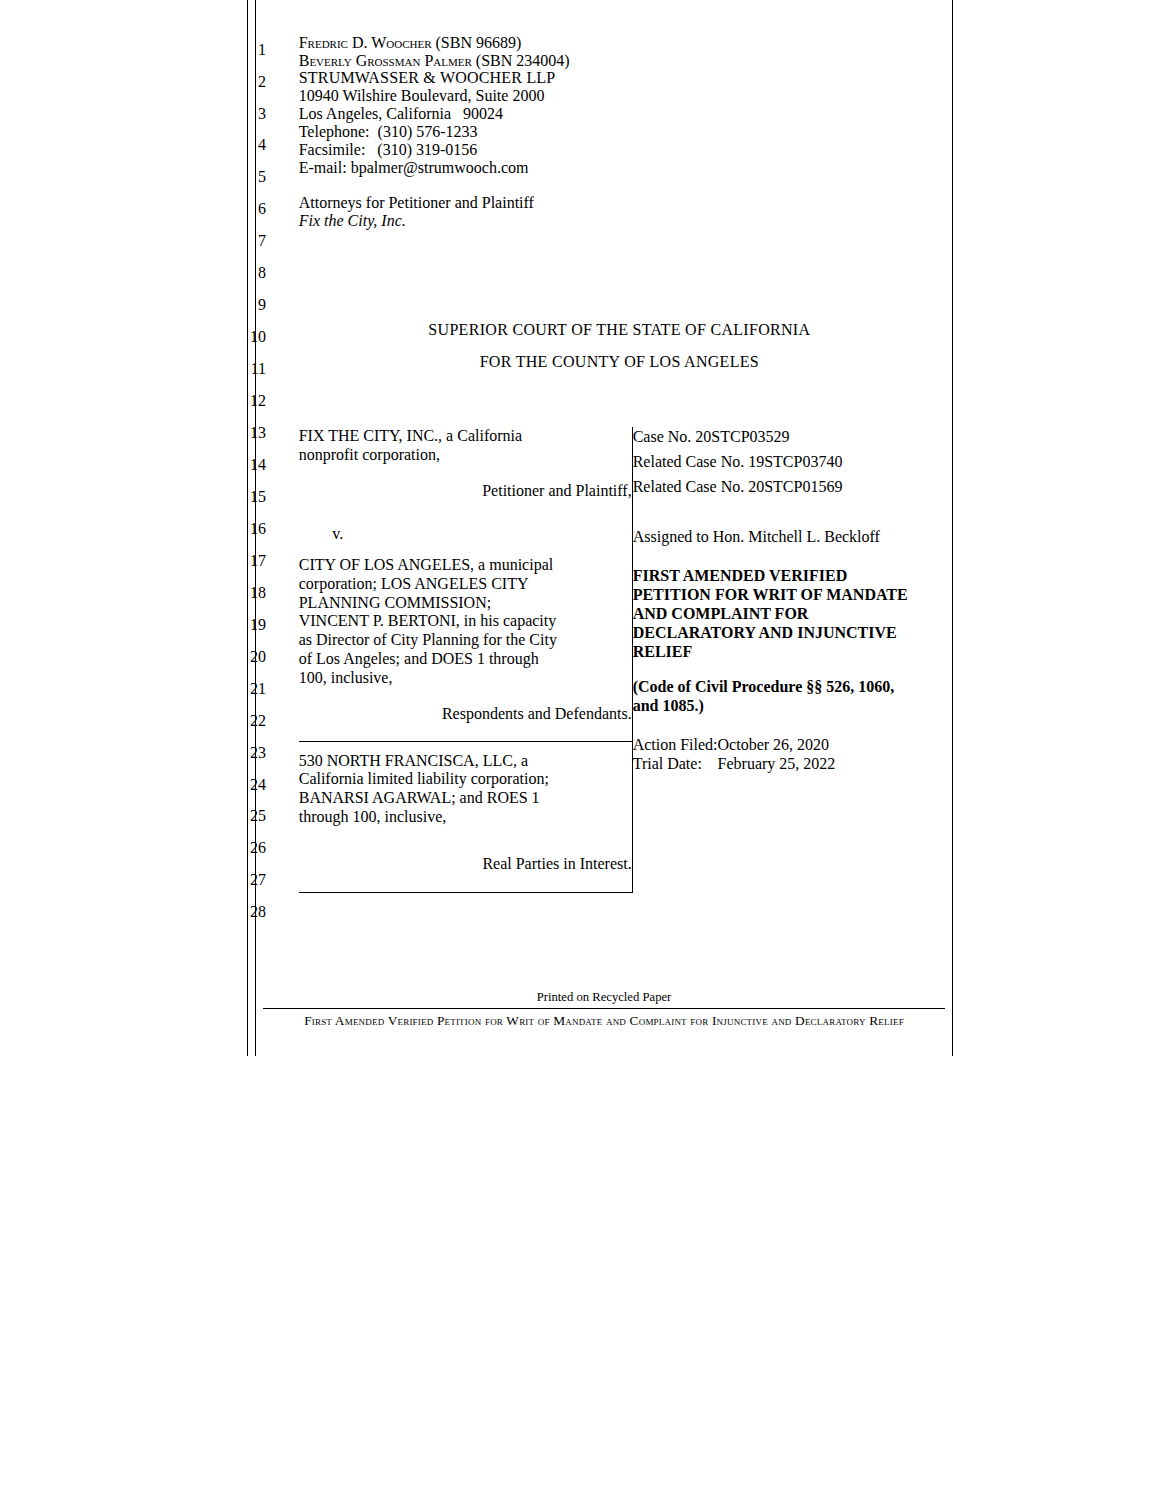1
2
3
4
5
6
7
8
9
10
11
12
13
14
15
16
17
18
19
20
21
22
23
24
25
26
27
28
Fredric D. Woocher (SBN 96689)
Beverly Grossman Palmer (SBN 234004)
STRUMWASSER & WOOCHER LLP
10940 Wilshire Boulevard, Suite 2000
Los Angeles, California 90024
Telephone: (310) 576-1233
Facsimile: (310) 319-0156
E-mail: bpalmer@strumwooch.com
Attorneys for Petitioner and Plaintiff
Fix the City, Inc.
SUPERIOR COURT OF THE STATE OF CALIFORNIA
FOR THE COUNTY OF LOS ANGELES
| FIX THE CITY, INC., a California nonprofit corporation, Petitioner and Plaintiff, v. CITY OF LOS ANGELES, a municipal corporation; LOS ANGELES CITY PLANNING COMMISSION; VINCENT P. BERTONI, in his capacity as Director of City Planning for the City of Los Angeles; and DOES 1 through 100, inclusive, Respondents and Defendants. 530 NORTH FRANCISCA, LLC, a California limited liability corporation; BANARSI AGARWAL; and ROES 1 through 100, inclusive, Real Parties in Interest. | Case No. 20STCP03529 Related Case No. 19STCP03740 Related Case No. 20STCP01569 Assigned to Hon. Mitchell L. Beckloff FIRST AMENDED VERIFIED PETITION FOR WRIT OF MANDATE AND COMPLAINT FOR DECLARATORY AND INJUNCTIVE RELIEF (Code of Civil Procedure §§ 526, 1060, and 1085.) / Action Filed: / October 26, 2020 / / Trial Date: / February 25, 2022 / |
Printed on Recycled Paper
First Amended Verified Petition for Writ of Mandate and Complaint for Injunctive and Declaratory Relief